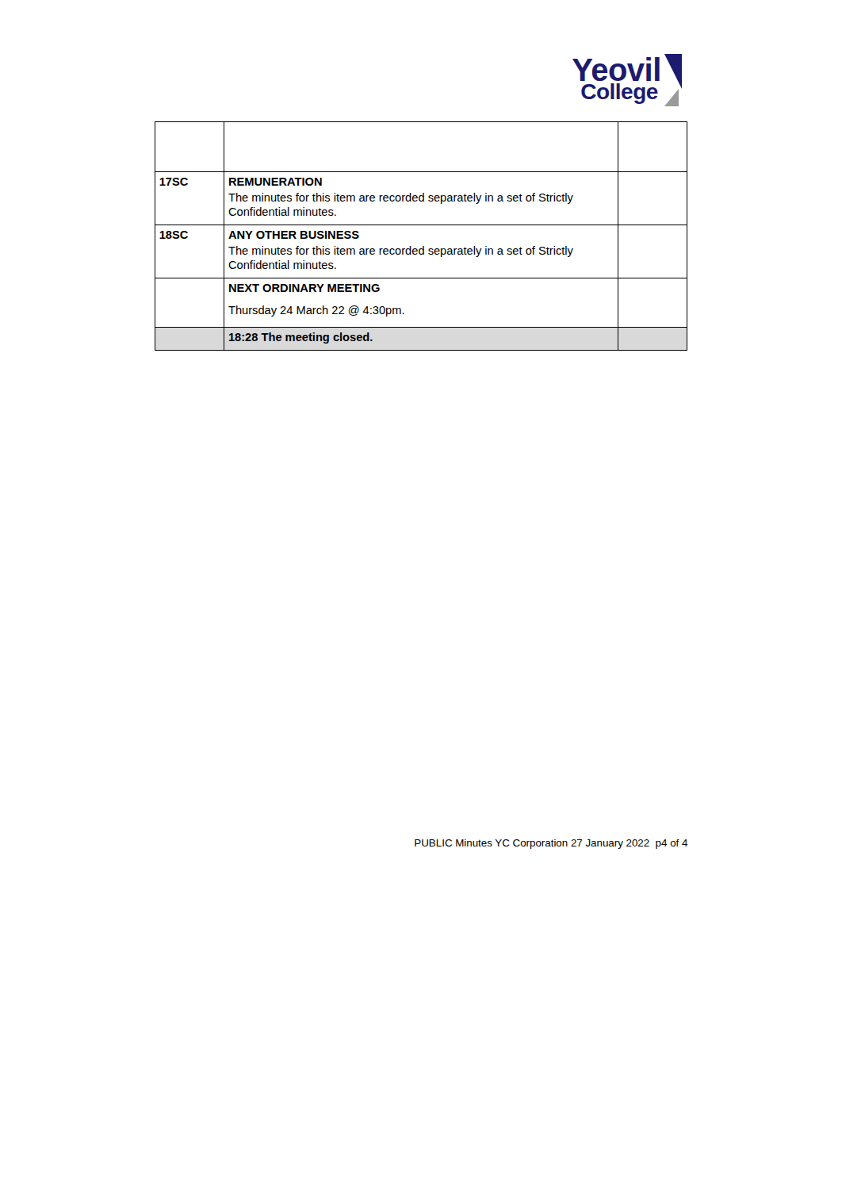Yeovil College
| 17SC | REMUNERATION The minutes for this item are recorded separately in a set of Strictly Confidential minutes. | |
| 18SC | ANY OTHER BUSINESS The minutes for this item are recorded separately in a set of Strictly Confidential minutes. | |
| | NEXT ORDINARY MEETING Thursday 24 March 22 @ 4:30pm. | |
| | 18:28 The meeting closed. | |
PUBLIC Minutes YC Corporation 27 January 2022 p4 of 4